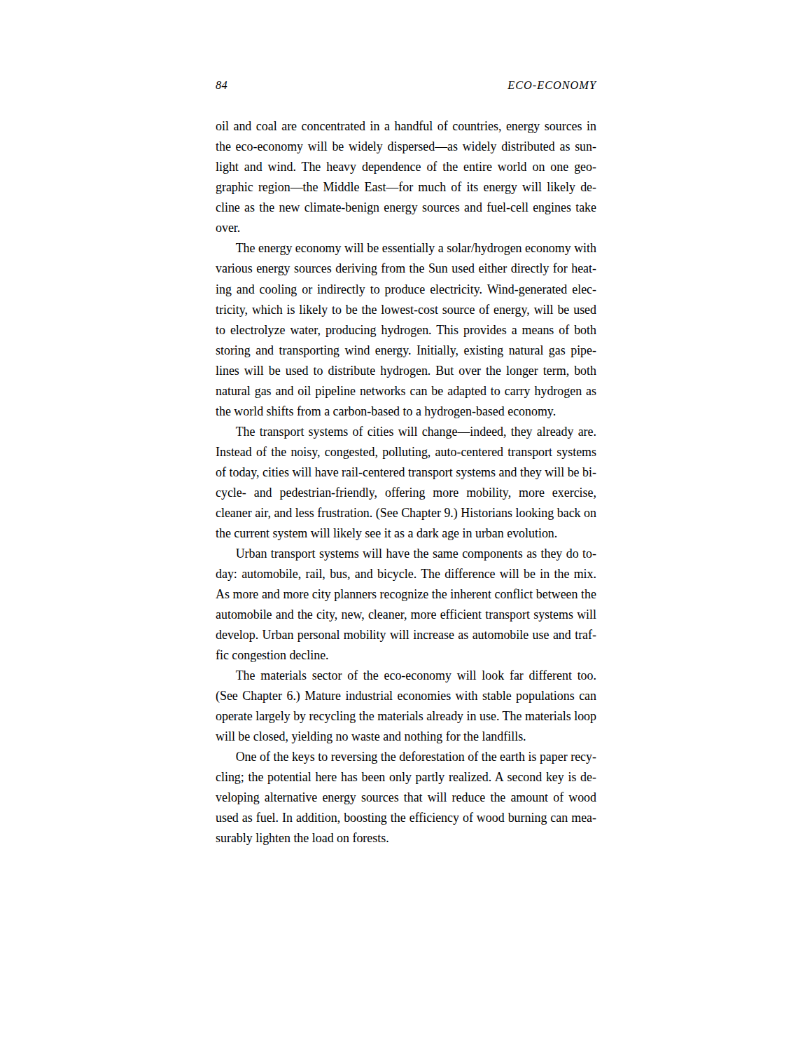84 ECO-ECONOMY
oil and coal are concentrated in a handful of countries, energy sources in the eco-economy will be widely dispersed—as widely distributed as sunlight and wind. The heavy dependence of the entire world on one geographic region—the Middle East—for much of its energy will likely decline as the new climate-benign energy sources and fuel-cell engines take over.
The energy economy will be essentially a solar/hydrogen economy with various energy sources deriving from the Sun used either directly for heating and cooling or indirectly to produce electricity. Wind-generated electricity, which is likely to be the lowest-cost source of energy, will be used to electrolyze water, producing hydrogen. This provides a means of both storing and transporting wind energy. Initially, existing natural gas pipelines will be used to distribute hydrogen. But over the longer term, both natural gas and oil pipeline networks can be adapted to carry hydrogen as the world shifts from a carbon-based to a hydrogen-based economy.
The transport systems of cities will change—indeed, they already are. Instead of the noisy, congested, polluting, auto-centered transport systems of today, cities will have rail-centered transport systems and they will be bicycle- and pedestrian-friendly, offering more mobility, more exercise, cleaner air, and less frustration. (See Chapter 9.) Historians looking back on the current system will likely see it as a dark age in urban evolution.
Urban transport systems will have the same components as they do today: automobile, rail, bus, and bicycle. The difference will be in the mix. As more and more city planners recognize the inherent conflict between the automobile and the city, new, cleaner, more efficient transport systems will develop. Urban personal mobility will increase as automobile use and traffic congestion decline.
The materials sector of the eco-economy will look far different too. (See Chapter 6.) Mature industrial economies with stable populations can operate largely by recycling the materials already in use. The materials loop will be closed, yielding no waste and nothing for the landfills.
One of the keys to reversing the deforestation of the earth is paper recycling; the potential here has been only partly realized. A second key is developing alternative energy sources that will reduce the amount of wood used as fuel. In addition, boosting the efficiency of wood burning can measurably lighten the load on forests.